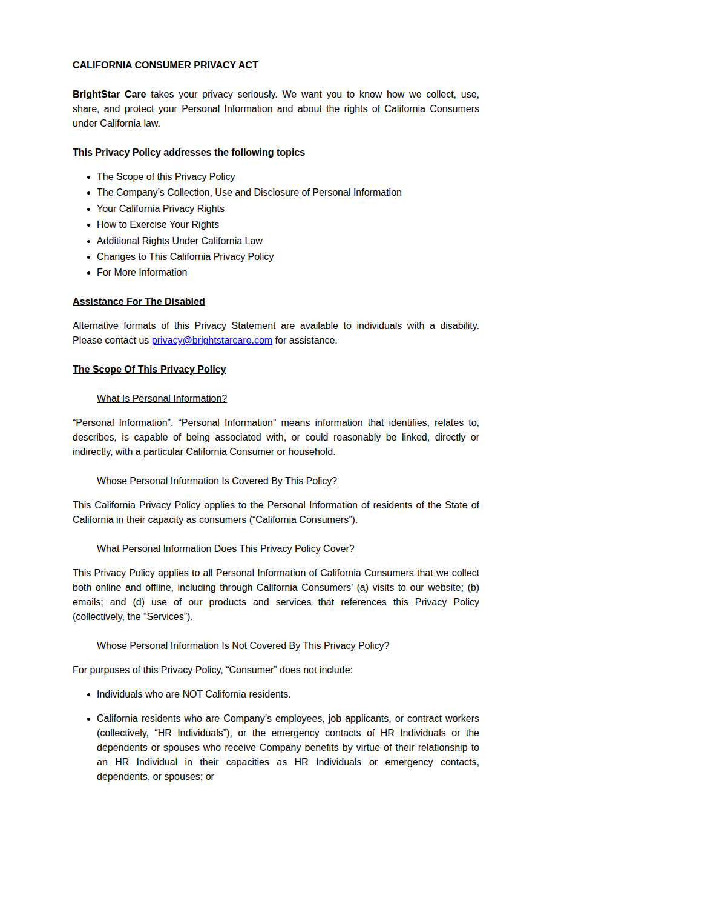California Consumer Privacy Act
BrightStar Care takes your privacy seriously. We want you to know how we collect, use, share, and protect your Personal Information and about the rights of California Consumers under California law.
This Privacy Policy addresses the following topics
The Scope of this Privacy Policy
The Company’s Collection, Use and Disclosure of Personal Information
Your California Privacy Rights
How to Exercise Your Rights
Additional Rights Under California Law
Changes to This California Privacy Policy
For More Information
Assistance For The Disabled
Alternative formats of this Privacy Statement are available to individuals with a disability. Please contact us privacy@brightstarcare.com for assistance.
The Scope Of This Privacy Policy
What Is Personal Information?
“Personal Information”. “Personal Information” means information that identifies, relates to, describes, is capable of being associated with, or could reasonably be linked, directly or indirectly, with a particular California Consumer or household.
Whose Personal Information Is Covered By This Policy?
This California Privacy Policy applies to the Personal Information of residents of the State of California in their capacity as consumers (“California Consumers”).
What Personal Information Does This Privacy Policy Cover?
This Privacy Policy applies to all Personal Information of California Consumers that we collect both online and offline, including through California Consumers’ (a) visits to our website; (b) emails; and (d) use of our products and services that references this Privacy Policy (collectively, the “Services”).
Whose Personal Information Is Not Covered By This Privacy Policy?
For purposes of this Privacy Policy, “Consumer” does not include:
Individuals who are NOT California residents.
California residents who are Company’s employees, job applicants, or contract workers (collectively, “HR Individuals”), or the emergency contacts of HR Individuals or the dependents or spouses who receive Company benefits by virtue of their relationship to an HR Individual in their capacities as HR Individuals or emergency contacts, dependents, or spouses; or